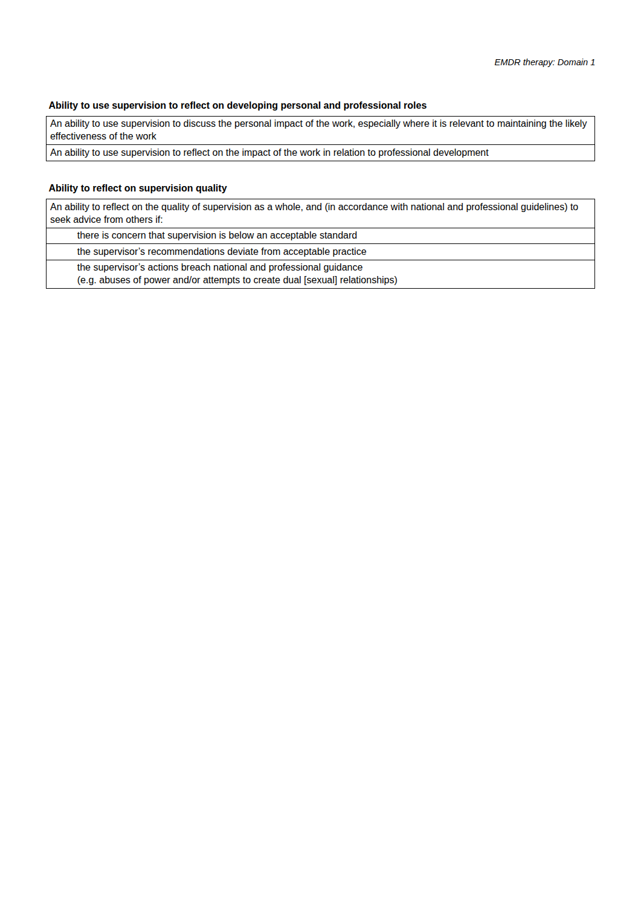EMDR therapy: Domain 1
Ability to use supervision to reflect on developing personal and professional roles
| An ability to use supervision to discuss the personal impact of the work, especially where it is relevant to maintaining the likely effectiveness of the work |
| An ability to use supervision to reflect on the impact of the work in relation to professional development |
Ability to reflect on supervision quality
| An ability to reflect on the quality of supervision as a whole, and (in accordance with national and professional guidelines) to seek advice from others if: |
| there is concern that supervision is below an acceptable standard |
| the supervisor’s recommendations deviate from acceptable practice |
| the supervisor’s actions breach national and professional guidance (e.g. abuses of power and/or attempts to create dual [sexual] relationships) |